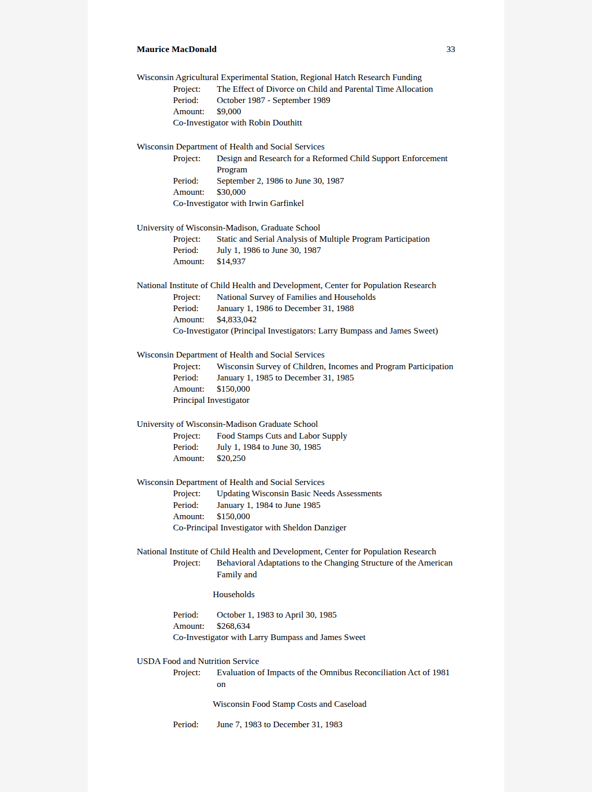Maurice MacDonald 33
Wisconsin Agricultural Experimental Station, Regional Hatch Research Funding
Project:
The Effect of Divorce on Child and Parental Time Allocation
Period:
October 1987 - September 1989
Amount:
$9,000
Co-Investigator with Robin Douthitt
Wisconsin Department of Health and Social Services
Project:
Design and Research for a Reformed Child Support Enforcement Program
Period:
September 2, 1986 to June 30, 1987
Amount:
$30,000
Co-Investigator with Irwin Garfinkel
University of Wisconsin-Madison, Graduate School
Project:
Static and Serial Analysis of Multiple Program Participation
Period:
July 1, 1986 to June 30, 1987
Amount:
$14,937
National Institute of Child Health and Development, Center for Population Research
Project:
National Survey of Families and Households
Period:
January 1, 1986 to December 31, 1988
Amount:
$4,833,042
Co-Investigator (Principal Investigators: Larry Bumpass and James Sweet)
Wisconsin Department of Health and Social Services
Project:
Wisconsin Survey of Children, Incomes and Program Participation
Period:
January 1, 1985 to December 31, 1985
Amount:
$150,000
Principal Investigator
University of Wisconsin-Madison Graduate School
Project:
Food Stamps Cuts and Labor Supply
Period:
July 1, 1984 to June 30, 1985
Amount:
$20,250
Wisconsin Department of Health and Social Services
Project:
Updating Wisconsin Basic Needs Assessments
Period:
January 1, 1984 to June 1985
Amount:
$150,000
Co-Principal Investigator with Sheldon Danziger
National Institute of Child Health and Development, Center for Population Research
Project:
Behavioral Adaptations to the Changing Structure of the American Family and
Households
Period:
October 1, 1983 to April 30, 1985
Amount:
$268,634
Co-Investigator with Larry Bumpass and James Sweet
USDA Food and Nutrition Service
Project:
Evaluation of Impacts of the Omnibus Reconciliation Act of 1981 on
Wisconsin Food Stamp Costs and Caseload
Period:
June 7, 1983 to December 31, 1983